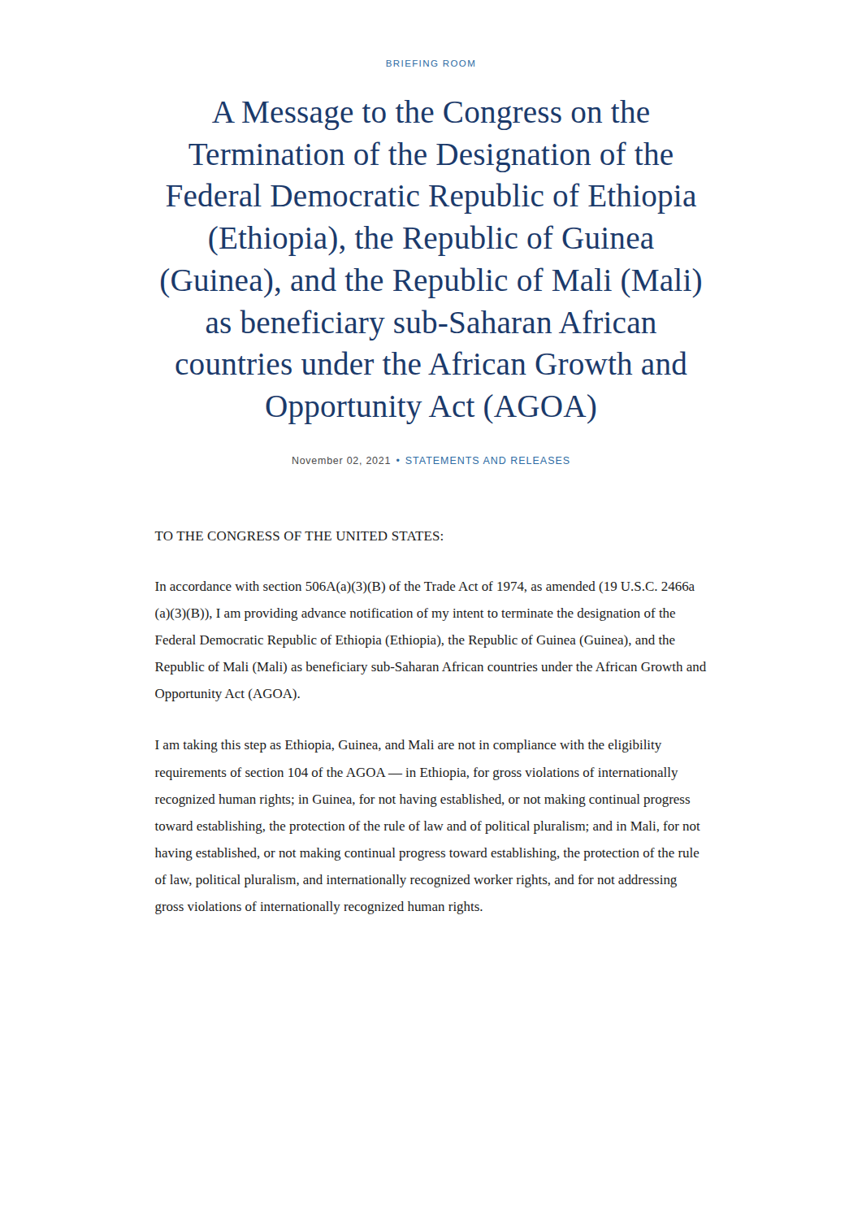Briefing Room
A Message to the Congress on the Termination of the Designation of the Federal Democratic Republic of Ethiopia (Ethiopia), the Republic of Guinea (Guinea), and the Republic of Mali (Mali) as beneficiary sub-Saharan African countries under the African Growth and Opportunity Act (AGOA)
November 02, 2021 • Statements and Releases
TO THE CONGRESS OF THE UNITED STATES:
In accordance with section 506A(a)(3)(B) of the Trade Act of 1974, as amended (19 U.S.C. 2466a (a)(3)(B)), I am providing advance notification of my intent to terminate the designation of the Federal Democratic Republic of Ethiopia (Ethiopia), the Republic of Guinea (Guinea), and the Republic of Mali (Mali) as beneficiary sub-Saharan African countries under the African Growth and Opportunity Act (AGOA).
I am taking this step as Ethiopia, Guinea, and Mali are not in compliance with the eligibility requirements of section 104 of the AGOA — in Ethiopia, for gross violations of internationally recognized human rights; in Guinea, for not having established, or not making continual progress toward establishing, the protection of the rule of law and of political pluralism; and in Mali, for not having established, or not making continual progress toward establishing, the protection of the rule of law, political pluralism, and internationally recognized worker rights, and for not addressing gross violations of internationally recognized human rights.